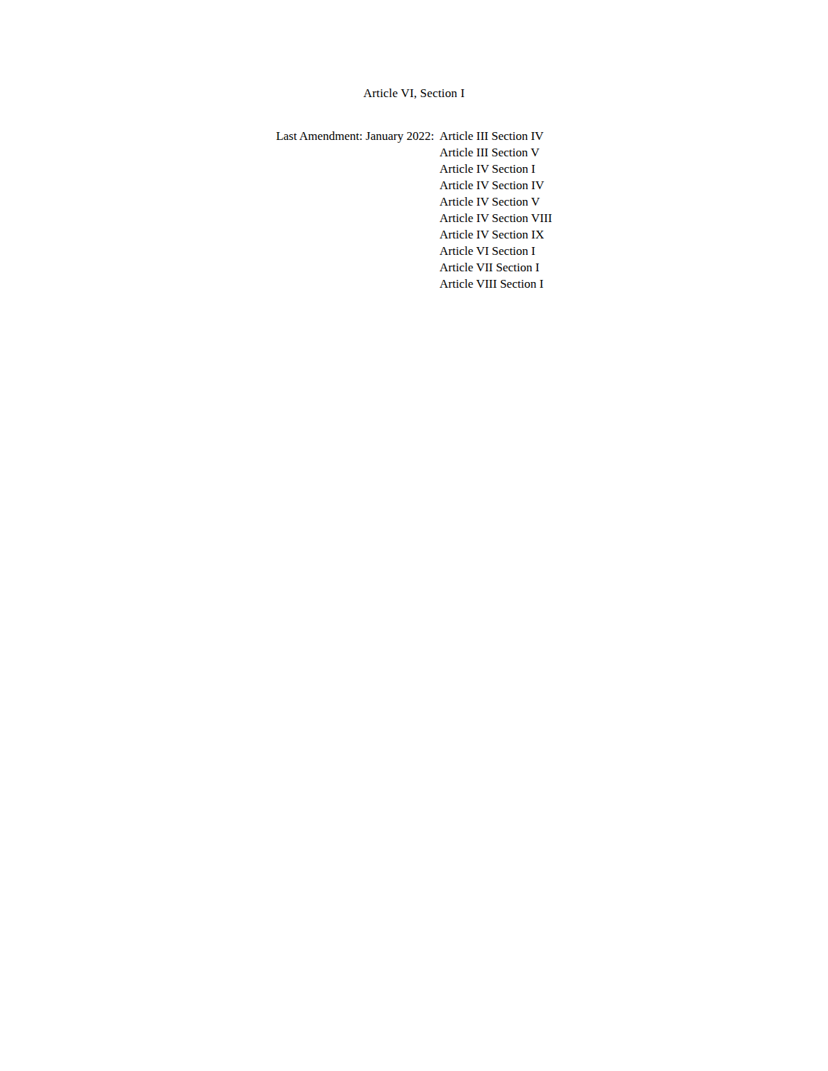Article VI, Section I
Last Amendment: January 2022:
Article III Section IV
Article III Section V
Article IV Section I
Article IV Section IV
Article IV Section V
Article IV Section VIII
Article IV Section IX
Article VI Section I
Article VII Section I
Article VIII Section I